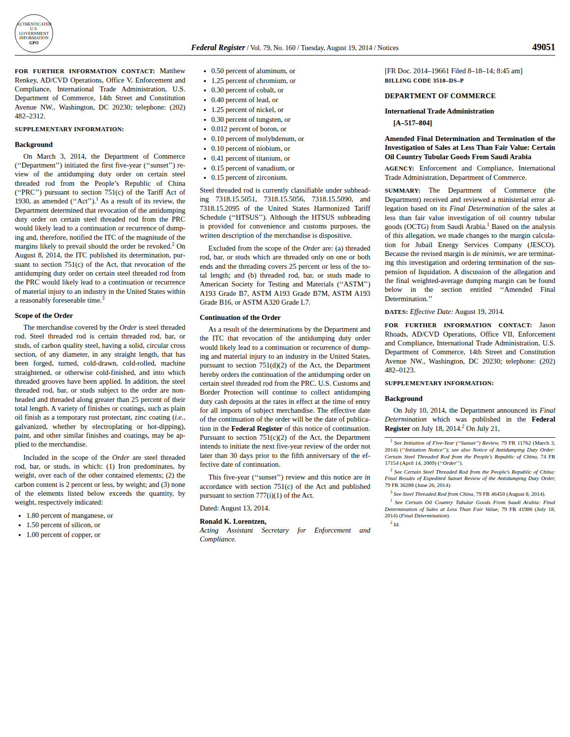AUTHENTICATED
U.S. GOVERNMENT
INFORMATION
GPO
Federal Register / Vol. 79, No. 160 / Tuesday, August 19, 2014 / Notices
49051
For further information contact: Matthew Renkey, AD/CVD Operations, Office V, Enforcement and Compliance, International Trade Administration, U.S. Department of Commerce, 14th Street and Constitution Avenue NW., Washington, DC 20230; telephone: (202) 482–2312.
Supplementary information:
Background
On March 3, 2014, the Department of Commerce (‘‘Department’’) initiated the first five-year (‘‘sunset’’) review of the antidumping duty order on certain steel threaded rod from the People’s Republic of China (‘‘PRC’’) pursuant to section 751(c) of the Tariff Act of 1930, as amended (‘‘Act’’).1 As a result of its review, the Department determined that revocation of the antidumping duty order on certain steel threaded rod from the PRC would likely lead to a continuation or recurrence of dumping and, therefore, notified the ITC of the magnitude of the margins likely to prevail should the order be revoked.2 On August 8, 2014, the ITC published its determination, pursuant to section 751(c) of the Act, that revocation of the antidumping duty order on certain steel threaded rod from the PRC would likely lead to a continuation or recurrence of material injury to an industry in the United States within a reasonably foreseeable time.3
Scope of the Order
The merchandise covered by the Order is steel threaded rod. Steel threaded rod is certain threaded rod, bar, or studs, of carbon quality steel, having a solid, circular cross section, of any diameter, in any straight length, that has been forged, turned, cold-drawn, cold-rolled, machine straightened, or otherwise cold-finished, and into which threaded grooves have been applied. In addition, the steel threaded rod, bar, or studs subject to the order are non-headed and threaded along greater than 25 percent of their total length. A variety of finishes or coatings, such as plain oil finish as a temporary rust protectant, zinc coating (i.e., galvanized, whether by electroplating or hot-dipping), paint, and other similar finishes and coatings, may be applied to the merchandise.
Included in the scope of the Order are steel threaded rod, bar, or studs, in which: (1) Iron predominates, by weight, over each of the other contained elements; (2) the carbon content is 2 percent or less, by weight; and (3) none of the elements listed below exceeds the quantity, by weight, respectively indicated:
1.80 percent of manganese, or
1.50 percent of silicon, or
1.00 percent of copper, or
0.50 percent of aluminum, or
1.25 percent of chromium, or
0.30 percent of cobalt, or
0.40 percent of lead, or
1.25 percent of nickel, or
0.30 percent of tungsten, or
0.012 percent of boron, or
0.10 percent of molybdenum, or
0.10 percent of niobium, or
0.41 percent of titanium, or
0.15 percent of vanadium, or
0.15 percent of zirconium.
Steel threaded rod is currently classifiable under subheading 7318.15.5051, 7318.15.5056, 7318.15.5090, and 7318.15.2095 of the United States Harmonized Tariff Schedule (‘‘HTSUS’’). Although the HTSUS subheading is provided for convenience and customs purposes, the written description of the merchandise is dispositive.
Excluded from the scope of the Order are: (a) threaded rod, bar, or studs which are threaded only on one or both ends and the threading covers 25 percent or less of the total length; and (b) threaded rod, bar, or studs made to American Society for Testing and Materials (‘‘ASTM’’) A193 Grade B7, ASTM A193 Grade B7M, ASTM A193 Grade B16, or ASTM A320 Grade L7.
Continuation of the Order
As a result of the determinations by the Department and the ITC that revocation of the antidumping duty order would likely lead to a continuation or recurrence of dumping and material injury to an industry in the United States, pursuant to section 751(d)(2) of the Act, the Department hereby orders the continuation of the antidumping order on certain steel threaded rod from the PRC. U.S. Customs and Border Protection will continue to collect antidumping duty cash deposits at the rates in effect at the time of entry for all imports of subject merchandise. The effective date of the continuation of the order will be the date of publication in the Federal Register of this notice of continuation. Pursuant to section 751(c)(2) of the Act, the Department intends to initiate the next five-year review of the order not later than 30 days prior to the fifth anniversary of the effective date of continuation.
This five-year (‘‘sunset’’) review and this notice are in accordance with section 751(c) of the Act and published pursuant to section 777(i)(1) of the Act.
Dated: August 13, 2014.
Ronald K. Lorentzen,
Acting Assistant Secretary for Enforcement and Compliance.
[FR Doc. 2014–19661 Filed 8–18–14; 8:45 am]
BILLING CODE 3510–DS–P
DEPARTMENT OF COMMERCE
International Trade Administration
[A–517–804]
Amended Final Determination and Termination of the Investigation of Sales at Less Than Fair Value: Certain Oil Country Tubular Goods From Saudi Arabia
Agency: Enforcement and Compliance, International Trade Administration, Department of Commerce.
Summary: The Department of Commerce (the Department) received and reviewed a ministerial error allegation based on its Final Determination of the sales at less than fair value investigation of oil country tubular goods (OCTG) from Saudi Arabia.1 Based on the analysis of this allegation, we made changes to the margin calculation for Jubail Energy Services Company (JESCO). Because the revised margin is de minimis, we are terminating this investigation and ordering termination of the suspension of liquidation. A discussion of the allegation and the final weighted-average dumping margin can be found below in the section entitled ‘‘Amended Final Determination.’’
Dates: Effective Date: August 19, 2014.
For further information contact: Jason Rhoads, AD/CVD Operations, Office VII, Enforcement and Compliance, International Trade Administration, U.S. Department of Commerce, 14th Street and Constitution Avenue NW., Washington, DC 20230; telephone: (202) 482–0123.
Supplementary information:
Background
On July 10, 2014, the Department announced its Final Determination which was published in the Federal Register on July 18, 2014.2 On July 21,
1 See Initiation of Five-Year (‘‘Sunset’’) Review, 79 FR 11762 (March 3, 2014) (‘‘Initiation Notice’’); see also Notice of Antidumping Duty Order: Certain Steel Threaded Rod from the People’s Republic of China, 74 FR 17154 (April 14, 2009) (‘‘Order’’).
2 See Certain Steel Threaded Rod from the People’s Republic of China: Final Results of Expedited Sunset Review of the Antidumping Duty Order, 79 FR 36288 (June 26, 2014).
3 See Steel Threaded Rod from China, 79 FR 46450 (August 8, 2014).
1 See Certain Oil Country Tubular Goods From Saudi Arabia: Final Determination of Sales at Less Than Fair Value, 79 FR 41986 (July 18, 2014) (Final Determination).
2 Id.